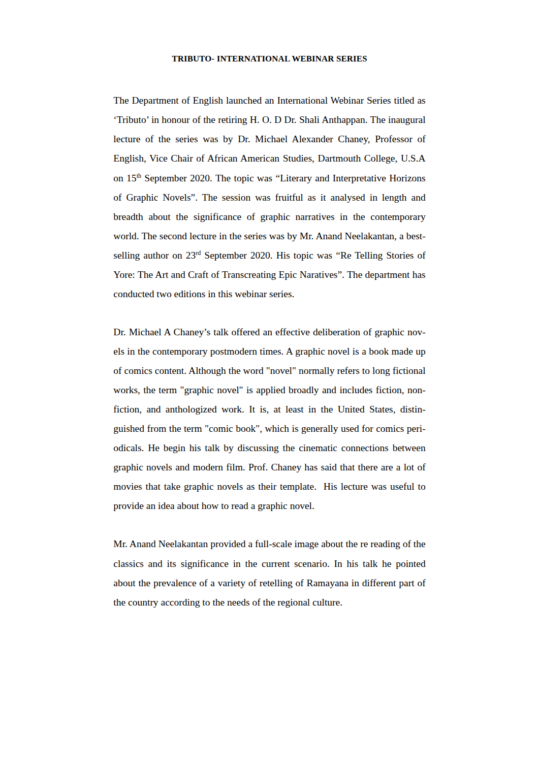TRIBUTO- INTERNATIONAL WEBINAR SERIES
The Department of English launched an International Webinar Series titled as ‘Tributo’ in honour of the retiring H. O. D Dr. Shali Anthappan. The inaugural lecture of the series was by Dr. Michael Alexander Chaney, Professor of English, Vice Chair of African American Studies, Dartmouth College, U.S.A on 15th September 2020. The topic was “Literary and Interpretative Horizons of Graphic Novels”. The session was fruitful as it analysed in length and breadth about the significance of graphic narratives in the contemporary world. The second lecture in the series was by Mr. Anand Neelakantan, a bestselling author on 23rd September 2020. His topic was “Re Telling Stories of Yore: The Art and Craft of Transcreating Epic Naratives”. The department has conducted two editions in this webinar series.
Dr. Michael A Chaney’s talk offered an effective deliberation of graphic novels in the contemporary postmodern times. A graphic novel is a book made up of comics content. Although the word "novel" normally refers to long fictional works, the term "graphic novel" is applied broadly and includes fiction, non-fiction, and anthologized work. It is, at least in the United States, distinguished from the term "comic book", which is generally used for comics periodicals. He begin his talk by discussing the cinematic connections between graphic novels and modern film. Prof. Chaney has said that there are a lot of movies that take graphic novels as their template. His lecture was useful to provide an idea about how to read a graphic novel.
Mr. Anand Neelakantan provided a full-scale image about the re reading of the classics and its significance in the current scenario. In his talk he pointed about the prevalence of a variety of retelling of Ramayana in different part of the country according to the needs of the regional culture.